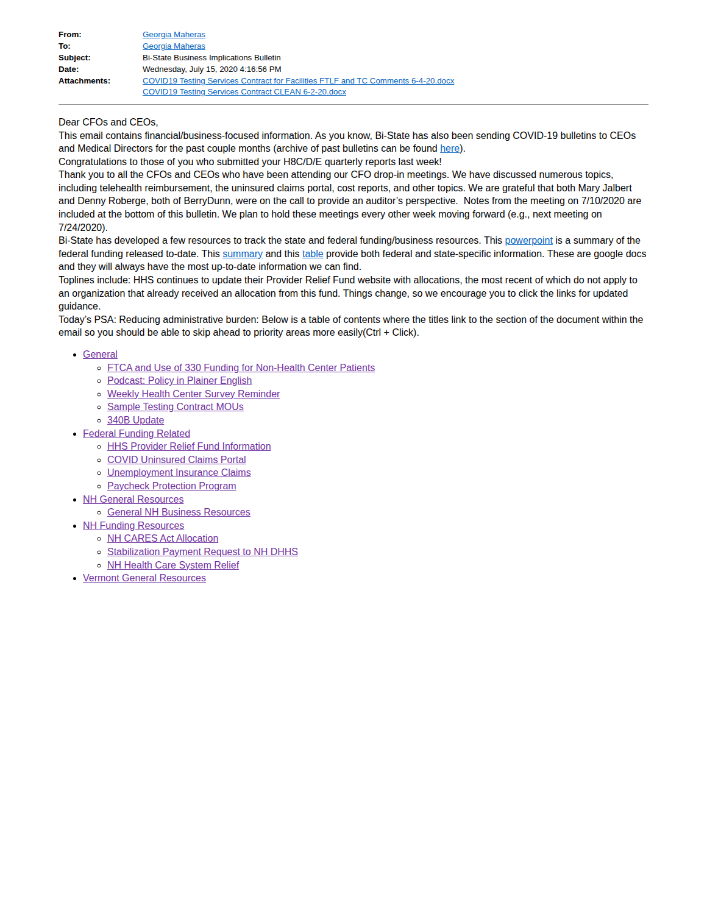| From: | Georgia Maheras |
| To: | Georgia Maheras |
| Subject: | Bi-State Business Implications Bulletin |
| Date: | Wednesday, July 15, 2020 4:16:56 PM |
| Attachments: | COVID19 Testing Services Contract for Facilities FTLF and TC Comments 6-4-20.docx COVID19 Testing Services Contract CLEAN 6-2-20.docx |
Dear CFOs and CEOs,
This email contains financial/business-focused information. As you know, Bi-State has also been sending COVID-19 bulletins to CEOs and Medical Directors for the past couple months (archive of past bulletins can be found here).
Congratulations to those of you who submitted your H8C/D/E quarterly reports last week!
Thank you to all the CFOs and CEOs who have been attending our CFO drop-in meetings. We have discussed numerous topics, including telehealth reimbursement, the uninsured claims portal, cost reports, and other topics. We are grateful that both Mary Jalbert and Denny Roberge, both of BerryDunn, were on the call to provide an auditor’s perspective. Notes from the meeting on 7/10/2020 are included at the bottom of this bulletin. We plan to hold these meetings every other week moving forward (e.g., next meeting on 7/24/2020).
Bi-State has developed a few resources to track the state and federal funding/business resources. This powerpoint is a summary of the federal funding released to-date. This summary and this table provide both federal and state-specific information. These are google docs and they will always have the most up-to-date information we can find.
Toplines include: HHS continues to update their Provider Relief Fund website with allocations, the most recent of which do not apply to an organization that already received an allocation from this fund. Things change, so we encourage you to click the links for updated guidance.
Today’s PSA: Reducing administrative burden: Below is a table of contents where the titles link to the section of the document within the email so you should be able to skip ahead to priority areas more easily(Ctrl + Click).
General
FTCA and Use of 330 Funding for Non-Health Center Patients
Podcast: Policy in Plainer English
Weekly Health Center Survey Reminder
Sample Testing Contract MOUs
340B Update
Federal Funding Related
HHS Provider Relief Fund Information
COVID Uninsured Claims Portal
Unemployment Insurance Claims
Paycheck Protection Program
NH General Resources
General NH Business Resources
NH Funding Resources
NH CARES Act Allocation
Stabilization Payment Request to NH DHHS
NH Health Care System Relief
Vermont General Resources